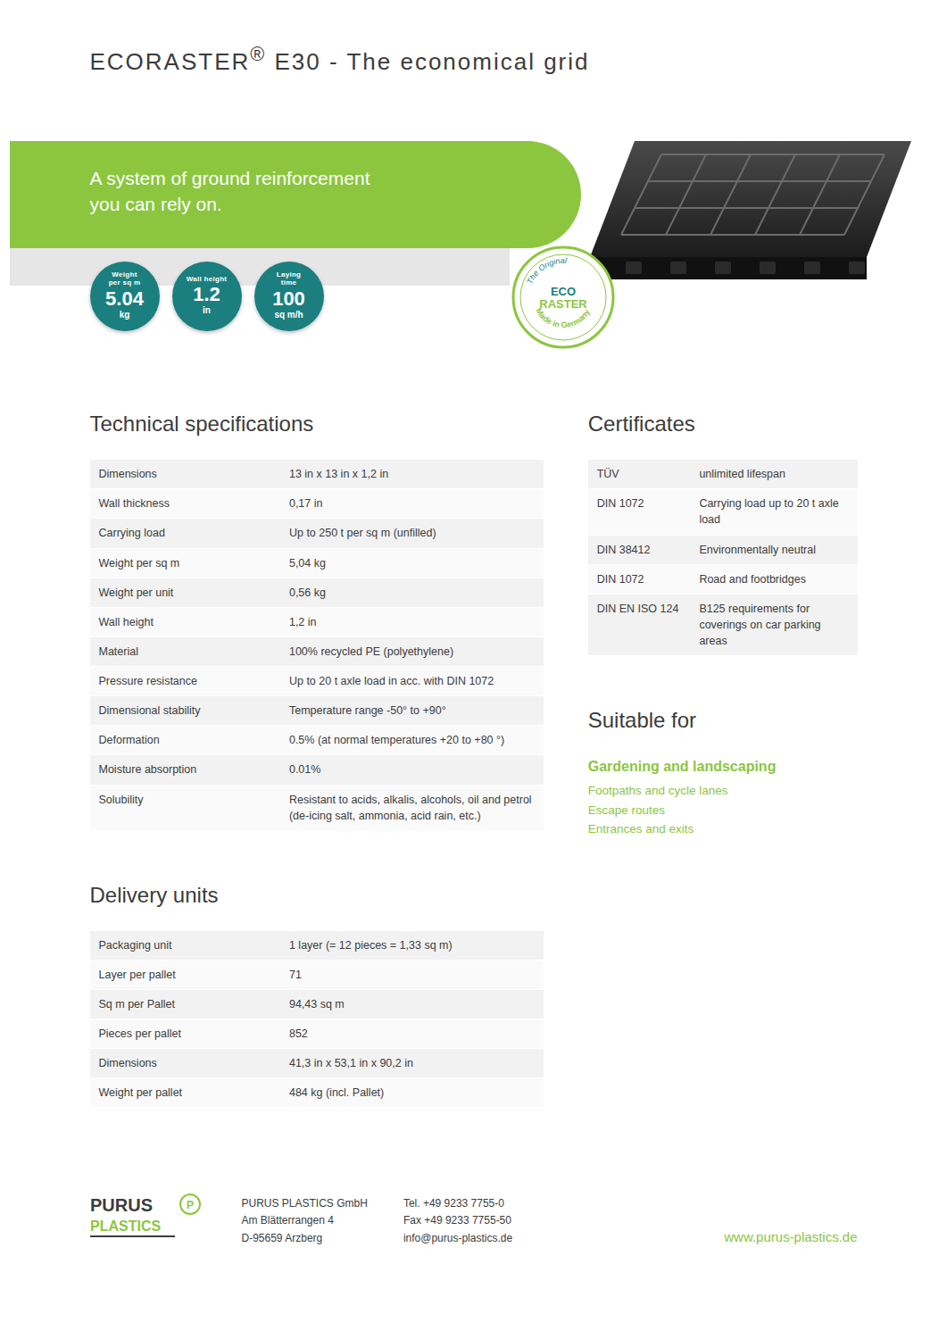ECORASTER® E30 - The economical grid
A system of ground reinforcement
you can rely on.
Weight
per sq m 5.04 kg
Wall height 1.2 in
Laying
time 100 sq m/h
The Original Made in Germany ECO RASTER
Technical specifications
| Dimensions | 13 in x 13 in x 1,2 in |
| Wall thickness | 0,17 in |
| Carrying load | Up to 250 t per sq m (unfilled) |
| Weight per sq m | 5,04 kg |
| Weight per unit | 0,56 kg |
| Wall height | 1,2 in |
| Material | 100% recycled PE (polyethylene) |
| Pressure resistance | Up to 20 t axle load in acc. with DIN 1072 |
| Dimensional stability | Temperature range -50° to +90° |
| Deformation | 0.5% (at normal temperatures +20 to +80 °) |
| Moisture absorption | 0.01% |
| Solubility | Resistant to acids, alkalis, alcohols, oil and petrol (de-icing salt, ammonia, acid rain, etc.) |
Delivery units
| Packaging unit | 1 layer (= 12 pieces = 1,33 sq m) |
| Layer per pallet | 71 |
| Sq m per Pallet | 94,43 sq m |
| Pieces per pallet | 852 |
| Dimensions | 41,3 in x 53,1 in x 90,2 in |
| Weight per pallet | 484 kg (incl. Pallet) |
Certificates
| TÜV | unlimited lifespan |
| DIN 1072 | Carrying load up to 20 t axle load |
| DIN 38412 | Environmentally neutral |
| DIN 1072 | Road and footbridges |
| DIN EN ISO 124 | B125 requirements for coverings on car parking areas |
Suitable for
Gardening and landscaping
Footpaths and cycle lanes
Escape routes
Entrances and exits
PURUS PLASTICS P
PURUS PLASTICS GmbH
Am Blätterrangen 4
D-95659 Arzberg
Tel. +49 9233 7755-0
Fax +49 9233 7755-50
info@purus-plastics.de
www.purus-plastics.de